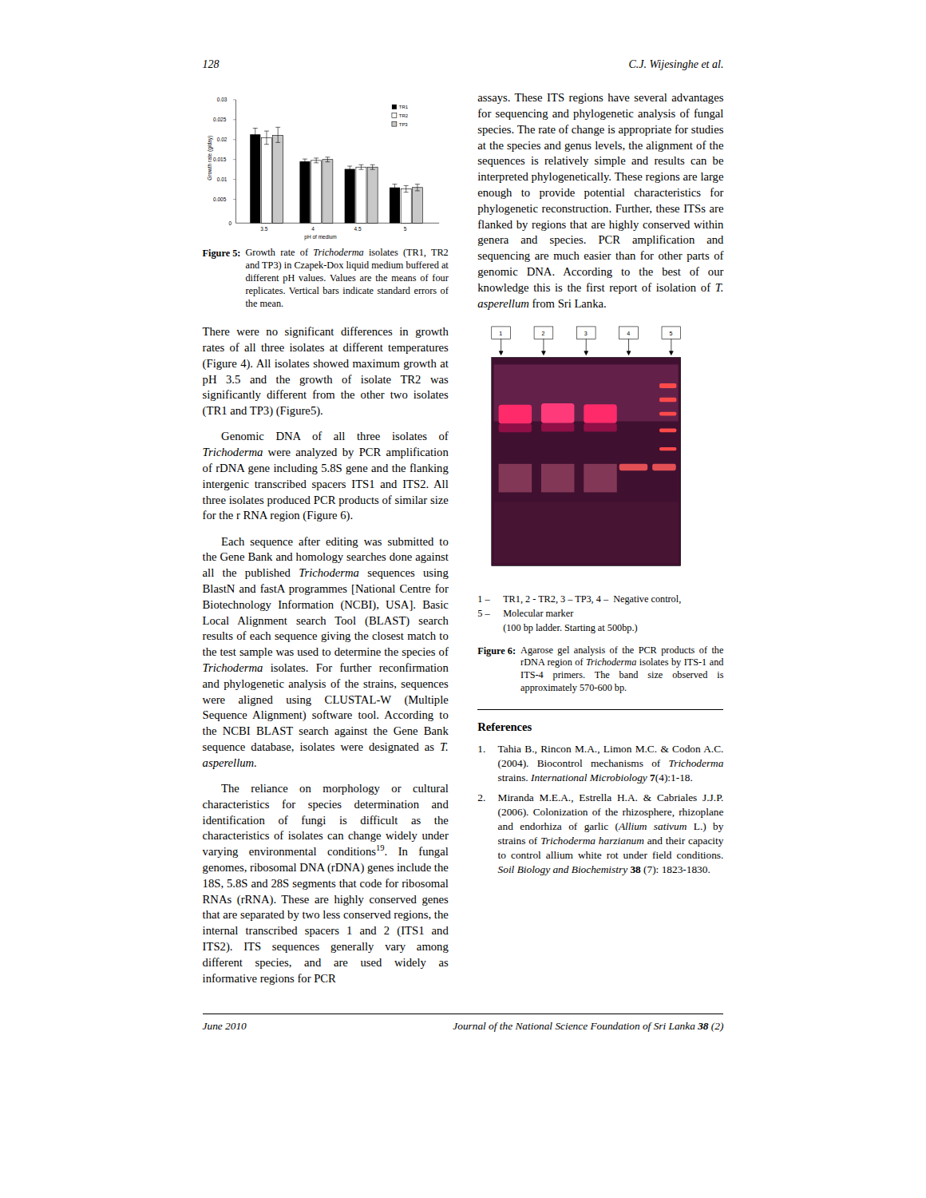128
C.J. Wijesinghe et al.
Figure 5:
Growth rate of Trichoderma isolates (TR1, TR2 and TP3) in Czapek-Dox liquid medium buffered at different pH values. Values are the means of four replicates. Vertical bars indicate standard errors of the mean.
There were no significant differences in growth rates of all three isolates at different temperatures (Figure 4). All isolates showed maximum growth at pH 3.5 and the growth of isolate TR2 was significantly different from the other two isolates (TR1 and TP3) (Figure5).
Genomic DNA of all three isolates of Trichoderma were analyzed by PCR amplification of rDNA gene including 5.8S gene and the flanking intergenic transcribed spacers ITS1 and ITS2. All three isolates produced PCR products of similar size for the r RNA region (Figure 6).
Each sequence after editing was submitted to the Gene Bank and homology searches done against all the published Trichoderma sequences using BlastN and fastA programmes [National Centre for Biotechnology Information (NCBI), USA]. Basic Local Alignment search Tool (BLAST) search results of each sequence giving the closest match to the test sample was used to determine the species of Trichoderma isolates. For further reconfirmation and phylogenetic analysis of the strains, sequences were aligned using CLUSTAL-W (Multiple Sequence Alignment) software tool. According to the NCBI BLAST search against the Gene Bank sequence database, isolates were designated as T. asperellum.
The reliance on morphology or cultural characteristics for species determination and identification of fungi is difficult as the characteristics of isolates can change widely under varying environmental conditions19. In fungal genomes, ribosomal DNA (rDNA) genes include the 18S, 5.8S and 28S segments that code for ribosomal RNAs (rRNA). These are highly conserved genes that are separated by two less conserved regions, the internal transcribed spacers 1 and 2 (ITS1 and ITS2). ITS sequences generally vary among different species, and are used widely as informative regions for PCR
assays. These ITS regions have several advantages for sequencing and phylogenetic analysis of fungal species. The rate of change is appropriate for studies at the species and genus levels, the alignment of the sequences is relatively simple and results can be interpreted phylogenetically. These regions are large enough to provide potential characteristics for phylogenetic reconstruction. Further, these ITSs are flanked by regions that are highly conserved within genera and species. PCR amplification and sequencing are much easier than for other parts of genomic DNA. According to the best of our knowledge this is the first report of isolation of T. asperellum from Sri Lanka.
1 –
TR1, 2 - TR2, 3 – TP3, 4 – Negative control,
5 –
Molecular marker
(100 bp ladder. Starting at 500bp.)
Figure 6:
Agarose gel analysis of the PCR products of the rDNA region of Trichoderma isolates by ITS-1 and ITS-4 primers. The band size observed is approximately 570-600 bp.
References
Tahia B., Rincon M.A., Limon M.C. & Codon A.C. (2004). Biocontrol mechanisms of Trichoderma strains. International Microbiology 7(4):1-18.
Miranda M.E.A., Estrella H.A. & Cabriales J.J.P. (2006). Colonization of the rhizosphere, rhizoplane and endorhiza of garlic (Allium sativum L.) by strains of Trichoderma harzianum and their capacity to control allium white rot under field conditions. Soil Biology and Biochemistry 38 (7): 1823-1830.
June 2010
Journal of the National Science Foundation of Sri Lanka 38 (2)